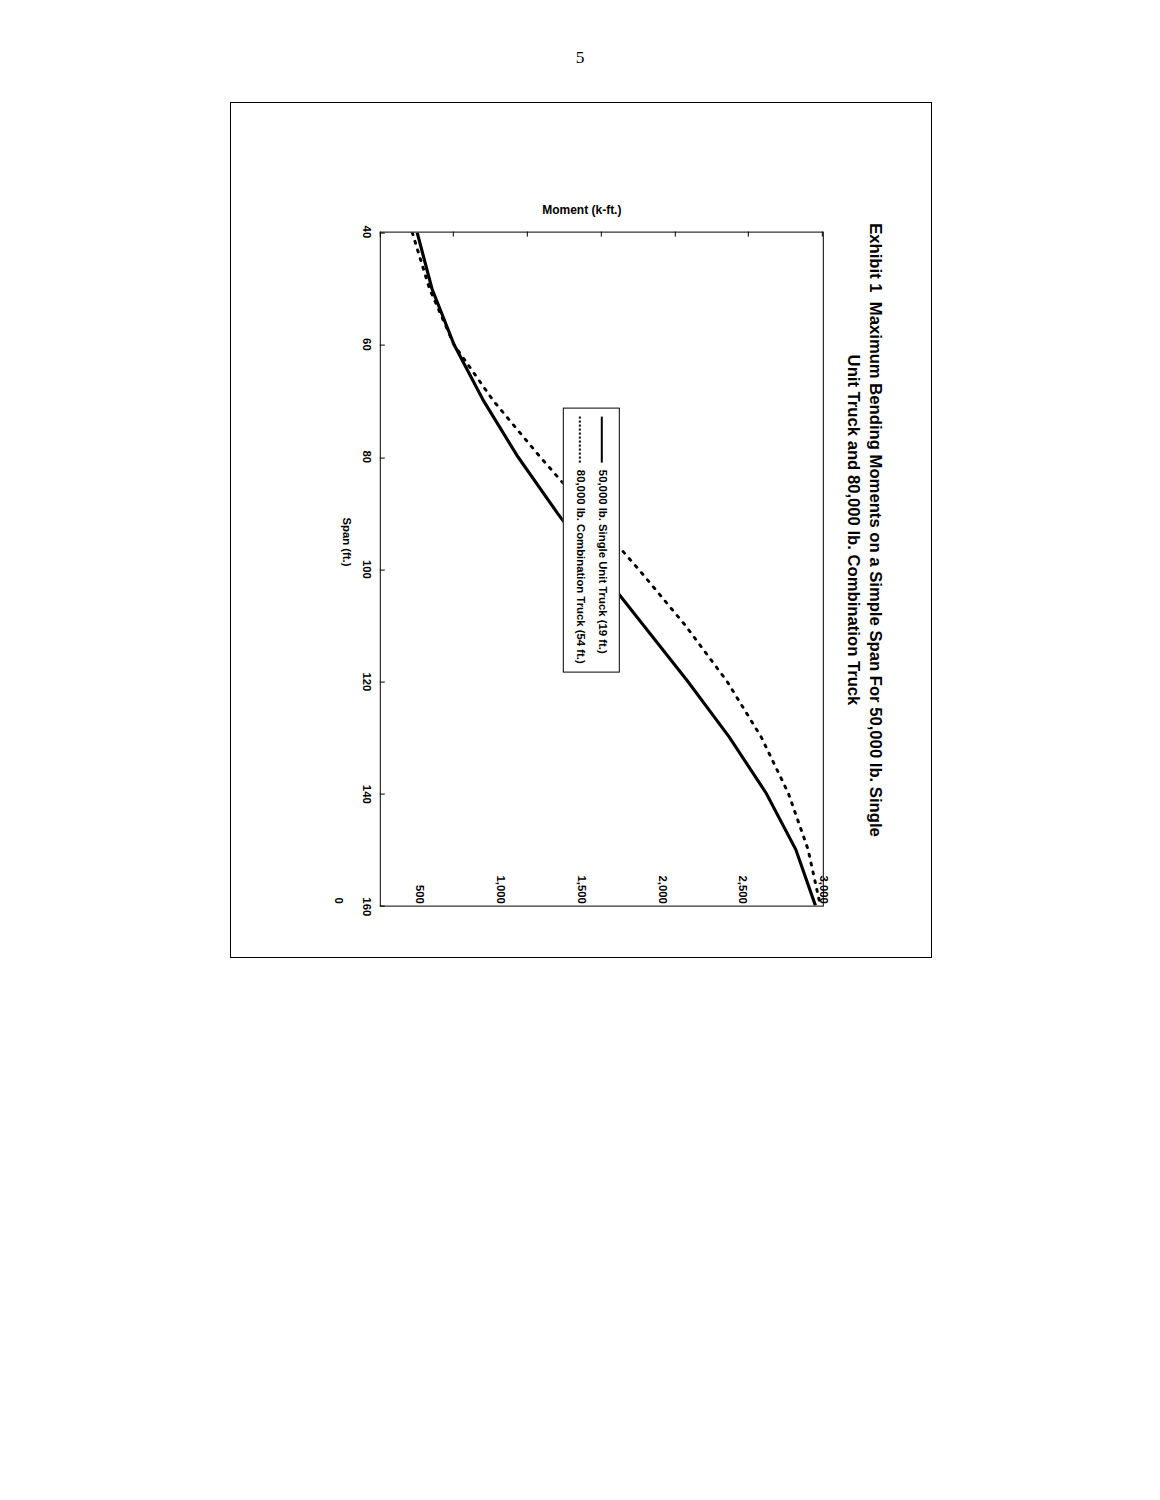5
Exhibit 1 Maximum Bending Moments on a Simple Span For 50,000 lb. Single
Unit Truck and 80,000 lb. Combination Truck
Moment (k-ft.)
3,000
2,500
2,000
1,500
1,000
500
0
50,000 lb. Single Unit Truck (19 ft.)
80,000 lb. Combination Truck (54 ft.)
40
60
80
100
120
140
160
Span (ft.)